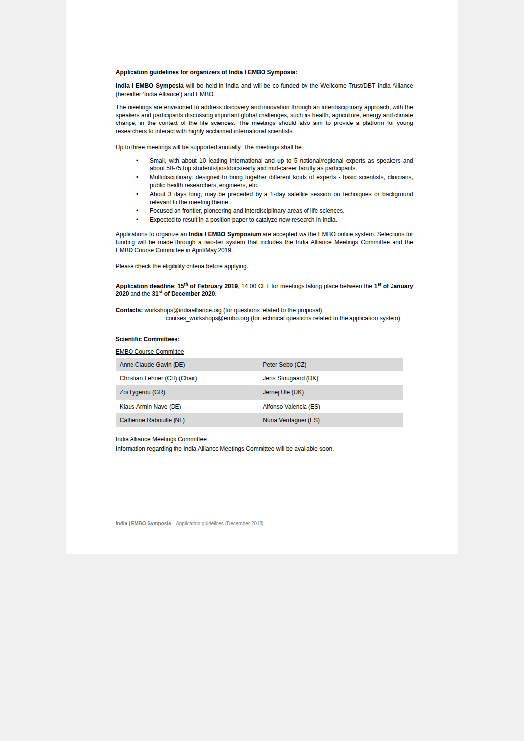Application guidelines for organizers of India I EMBO Symposia:
India I EMBO Symposia will be held in India and will be co-funded by the Wellcome Trust/DBT India Alliance (hereafter ‘India Alliance’) and EMBO.
The meetings are envisioned to address discovery and innovation through an interdisciplinary approach, with the speakers and participants discussing important global challenges, such as health, agriculture, energy and climate change, in the context of the life sciences. The meetings should also aim to provide a platform for young researchers to interact with highly acclaimed international scientists.
Up to three meetings will be supported annually. The meetings shall be:
Small, with about 10 leading international and up to 5 national/regional experts as speakers and about 50-75 top students/postdocs/early and mid-career faculty as participants.
Multidisciplinary: designed to bring together different kinds of experts - basic scientists, clinicians, public health researchers, engineers, etc.
About 3 days long; may be preceded by a 1-day satellite session on techniques or background relevant to the meeting theme.
Focused on frontier, pioneering and interdisciplinary areas of life sciences.
Expected to result in a position paper to catalyze new research in India.
Applications to organize an India I EMBO Symposium are accepted via the EMBO online system. Selections for funding will be made through a two-tier system that includes the India Alliance Meetings Committee and the EMBO Course Committee in April/May 2019.
Please check the eligibility criteria before applying.
Application deadline: 15th of February 2019, 14:00 CET for meetings taking place between the 1st of January 2020 and the 31st of December 2020.
Contacts: workshops@indiaalliance.org (for questions related to the proposal)
courses_workshops@embo.org (for technical questions related to the application system)
Scientific Committees:
EMBO Course Committee
| Anne-Claude Gavin (DE) | Peter Sebo (CZ) |
| Christian Lehner (CH) (Chair) | Jens Stougaard (DK) |
| Zoi Lygerou (GR) | Jernej Ule (UK) |
| Klaus-Armin Nave (DE) | Alfonso Valencia (ES) |
| Catherine Rabouille (NL) | Núria Verdaguer (ES) |
India Alliance Meetings Committee
Information regarding the India Alliance Meetings Committee will be available soon.
India | EMBO Symposia – Application guidelines (December 2018)